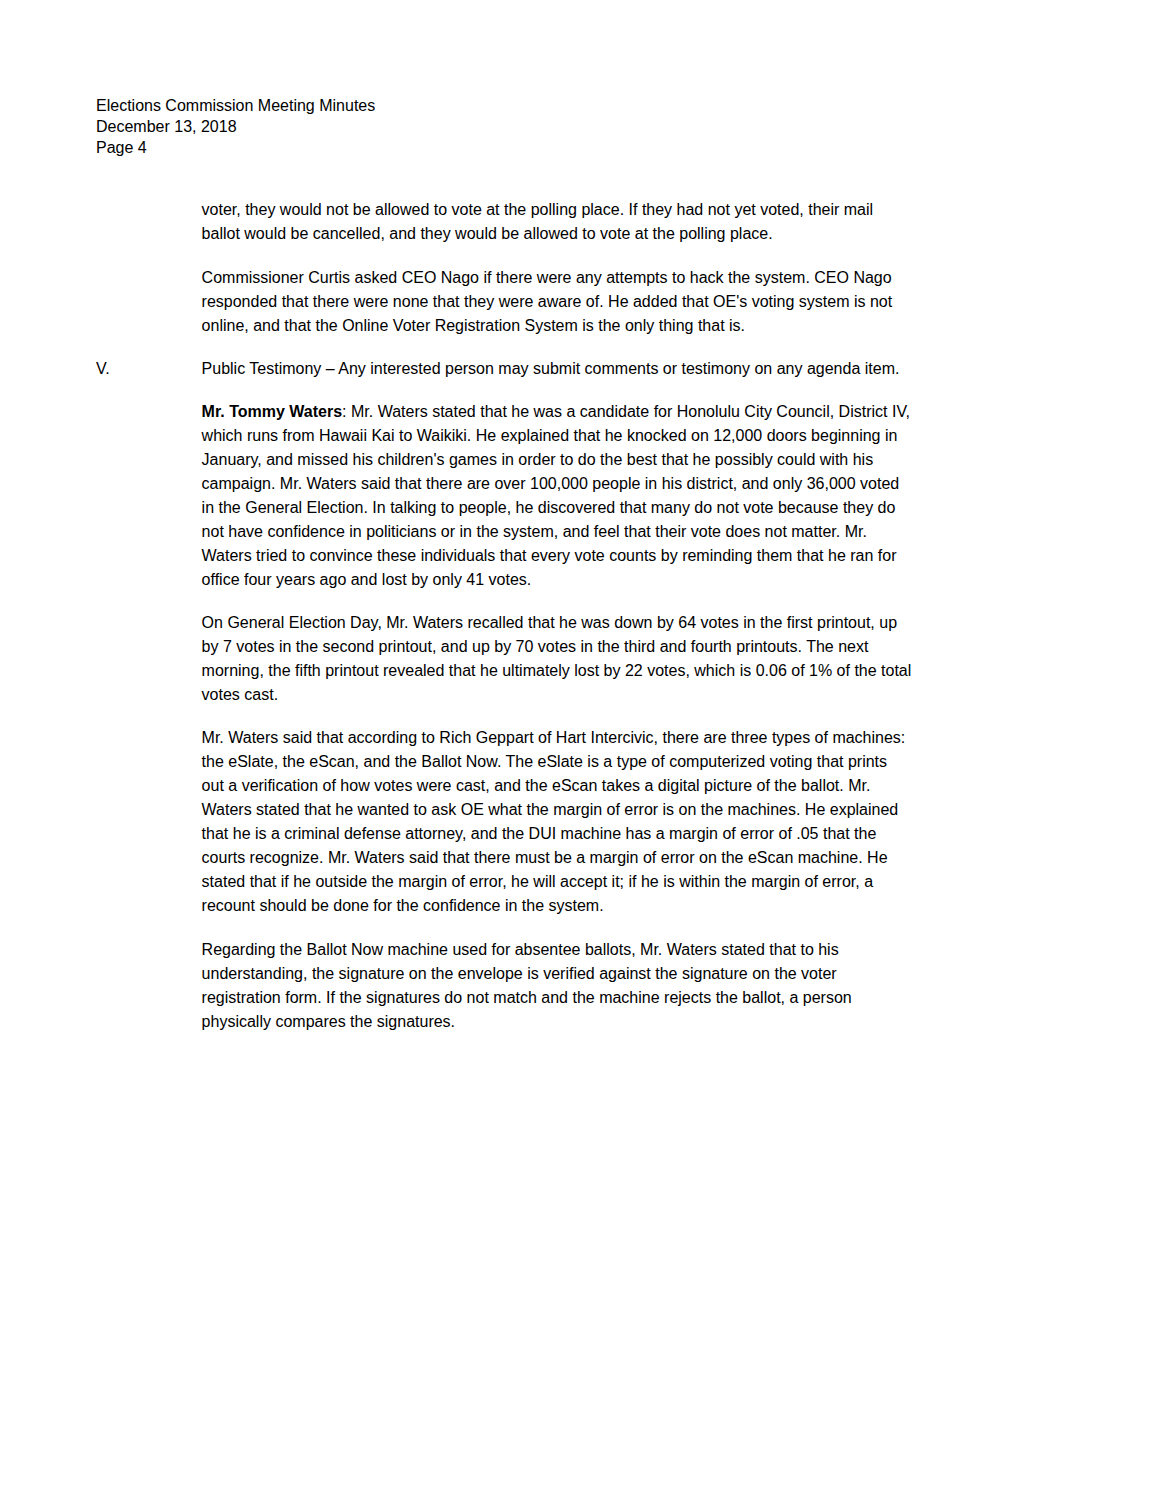Elections Commission Meeting Minutes
December 13, 2018
Page 4
voter, they would not be allowed to vote at the polling place. If they had not yet voted, their mail ballot would be cancelled, and they would be allowed to vote at the polling place.
Commissioner Curtis asked CEO Nago if there were any attempts to hack the system. CEO Nago responded that there were none that they were aware of. He added that OE's voting system is not online, and that the Online Voter Registration System is the only thing that is.
V.
Public Testimony – Any interested person may submit comments or testimony on any agenda item.
Mr. Tommy Waters: Mr. Waters stated that he was a candidate for Honolulu City Council, District IV, which runs from Hawaii Kai to Waikiki. He explained that he knocked on 12,000 doors beginning in January, and missed his children's games in order to do the best that he possibly could with his campaign. Mr. Waters said that there are over 100,000 people in his district, and only 36,000 voted in the General Election. In talking to people, he discovered that many do not vote because they do not have confidence in politicians or in the system, and feel that their vote does not matter. Mr. Waters tried to convince these individuals that every vote counts by reminding them that he ran for office four years ago and lost by only 41 votes.
On General Election Day, Mr. Waters recalled that he was down by 64 votes in the first printout, up by 7 votes in the second printout, and up by 70 votes in the third and fourth printouts. The next morning, the fifth printout revealed that he ultimately lost by 22 votes, which is 0.06 of 1% of the total votes cast.
Mr. Waters said that according to Rich Geppart of Hart Intercivic, there are three types of machines: the eSlate, the eScan, and the Ballot Now. The eSlate is a type of computerized voting that prints out a verification of how votes were cast, and the eScan takes a digital picture of the ballot. Mr. Waters stated that he wanted to ask OE what the margin of error is on the machines. He explained that he is a criminal defense attorney, and the DUI machine has a margin of error of .05 that the courts recognize. Mr. Waters said that there must be a margin of error on the eScan machine. He stated that if he outside the margin of error, he will accept it; if he is within the margin of error, a recount should be done for the confidence in the system.
Regarding the Ballot Now machine used for absentee ballots, Mr. Waters stated that to his understanding, the signature on the envelope is verified against the signature on the voter registration form. If the signatures do not match and the machine rejects the ballot, a person physically compares the signatures.